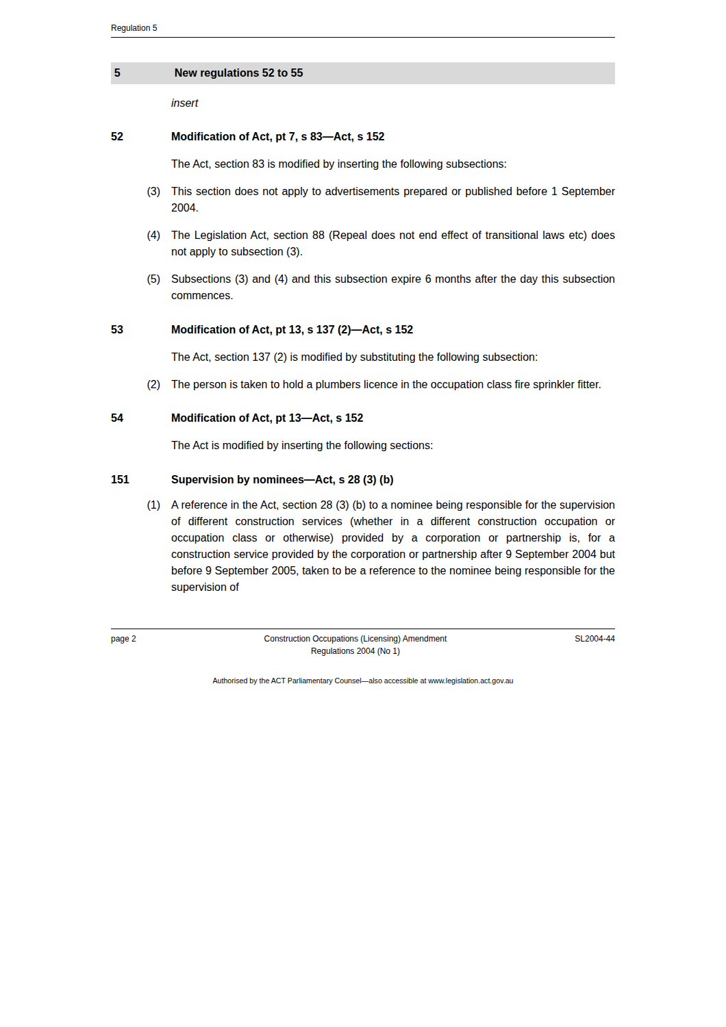Regulation 5
5 New regulations 52 to 55
insert
52 Modification of Act, pt 7, s 83—Act, s 152
The Act, section 83 is modified by inserting the following subsections:
(3) This section does not apply to advertisements prepared or published before 1 September 2004.
(4) The Legislation Act, section 88 (Repeal does not end effect of transitional laws etc) does not apply to subsection (3).
(5) Subsections (3) and (4) and this subsection expire 6 months after the day this subsection commences.
53 Modification of Act, pt 13, s 137 (2)—Act, s 152
The Act, section 137 (2) is modified by substituting the following subsection:
(2) The person is taken to hold a plumbers licence in the occupation class fire sprinkler fitter.
54 Modification of Act, pt 13—Act, s 152
The Act is modified by inserting the following sections:
151 Supervision by nominees—Act, s 28 (3) (b)
(1) A reference in the Act, section 28 (3) (b) to a nominee being responsible for the supervision of different construction services (whether in a different construction occupation or occupation class or otherwise) provided by a corporation or partnership is, for a construction service provided by the corporation or partnership after 9 September 2004 but before 9 September 2005, taken to be a reference to the nominee being responsible for the supervision of
page 2
Construction Occupations (Licensing) Amendment
Regulations 2004 (No 1)
SL2004-44
Authorised by the ACT Parliamentary Counsel—also accessible at www.legislation.act.gov.au